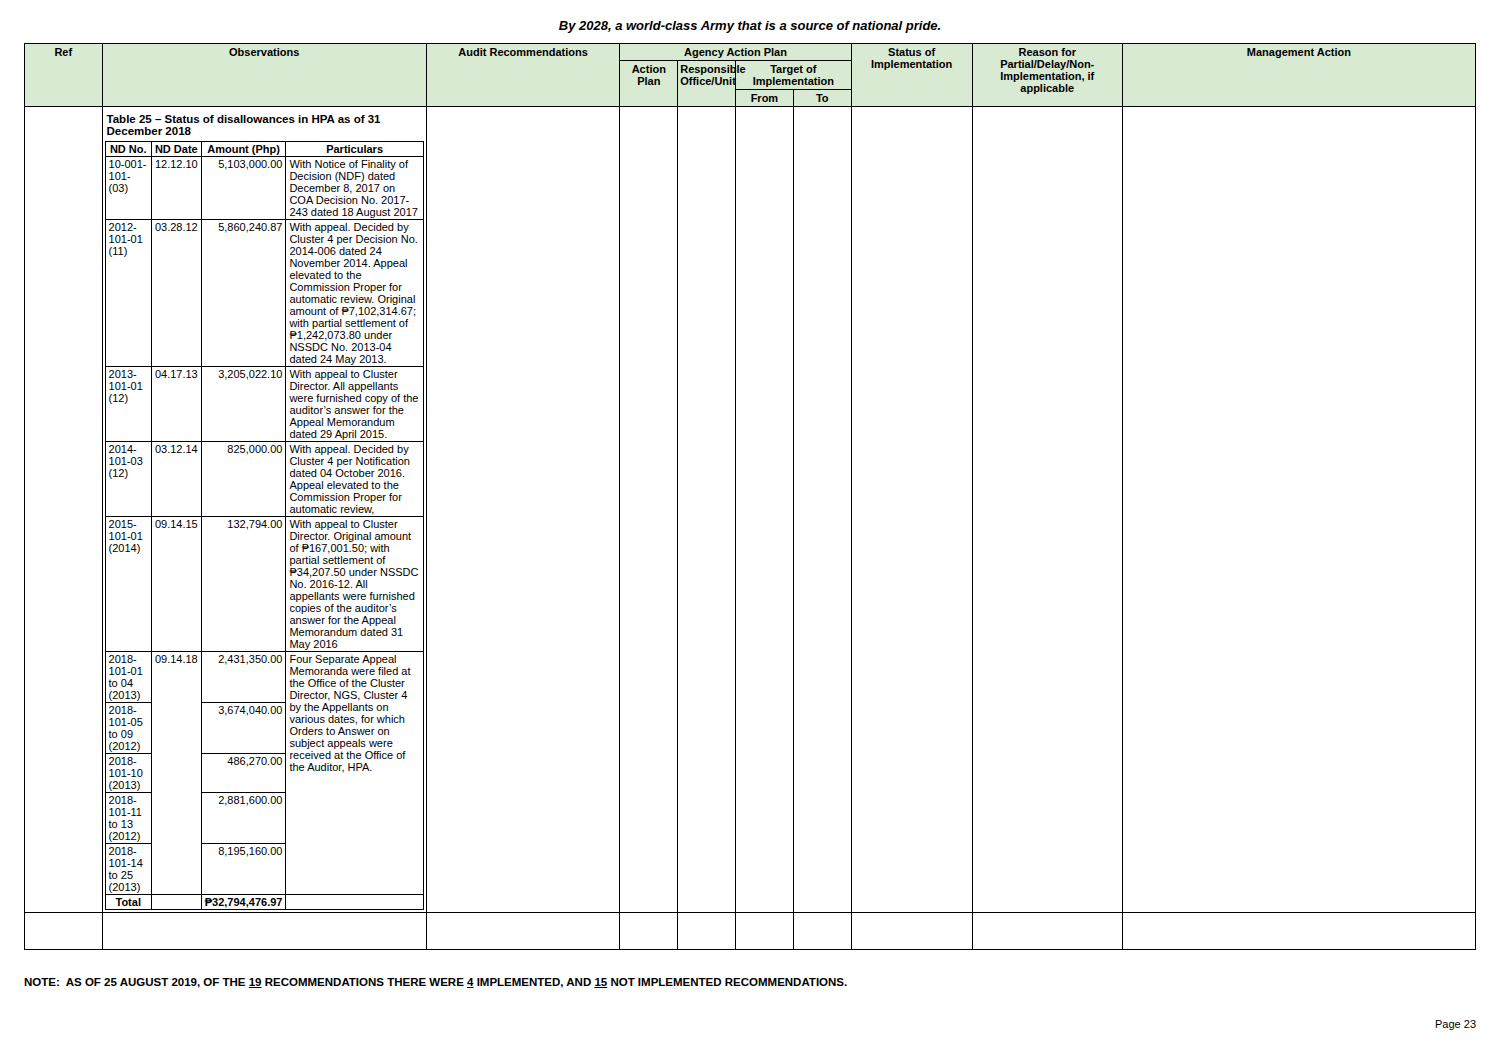By 2028, a world-class Army that is a source of national pride.
| Ref | Observations | Audit Recommendations | Agency Action Plan | Status of Implementation | Reason for Partial/Delay/Non-Implementation, if applicable | Management Action |
| --- | --- | --- | --- | --- | --- | --- |
| Action Plan | Responsible Office/Unit | Target of Implementation |
| From | To |
| | Table 25 – Status of disallowances in HPA as of 31 December 2018 / ND No. / ND Date / Amount (Php) / Particulars / / --- / --- / --- / --- / / 10-001-101-(03) / 12.12.10 / 5,103,000.00 / With Notice of Finality of Decision (NDF) dated December 8, 2017 on COA Decision No. 2017-243 dated 18 August 2017 / / 2012-101-01 (11) / 03.28.12 / 5,860,240.87 / With appeal. Decided by Cluster 4 per Decision No. 2014-006 dated 24 November 2014. Appeal elevated to the Commission Proper for automatic review. Original amount of ₱7,102,314.67; with partial settlement of ₱1,242,073.80 under NSSDC No. 2013-04 dated 24 May 2013. / / 2013-101-01 (12) / 04.17.13 / 3,205,022.10 / With appeal to Cluster Director. All appellants were furnished copy of the auditor’s answer for the Appeal Memorandum dated 29 April 2015. / / 2014-101-03 (12) / 03.12.14 / 825,000.00 / With appeal. Decided by Cluster 4 per Notification dated 04 October 2016. Appeal elevated to the Commission Proper for automatic review, / / 2015-101-01 (2014) / 09.14.15 / 132,794.00 / With appeal to Cluster Director. Original amount of ₱167,001.50; with partial settlement of ₱34,207.50 under NSSDC No. 2016-12. All appellants were furnished copies of the auditor’s answer for the Appeal Memorandum dated 31 May 2016 / / 2018-101-01 to 04 (2013) / 09.14.18 / 2,431,350.00 / Four Separate Appeal Memoranda were filed at the Office of the Cluster Director, NGS, Cluster 4 by the Appellants on various dates, for which Orders to Answer on subject appeals were received at the Office of the Auditor, HPA. / / 2018-101-05 to 09 (2012) / 3,674,040.00 / / 2018-101-10 (2013) / 486,270.00 / / 2018-101-11 to 13 (2012) / 2,881,600.00 / / 2018-101-14 to 25 (2013) / 8,195,160.00 / / Total / / ₱32,794,476.97 / / | | | | | | | | |
NOTE: AS OF 25 AUGUST 2019, OF THE 19 RECOMMENDATIONS THERE WERE 4 IMPLEMENTED, AND 15 NOT IMPLEMENTED RECOMMENDATIONS.
Page 23